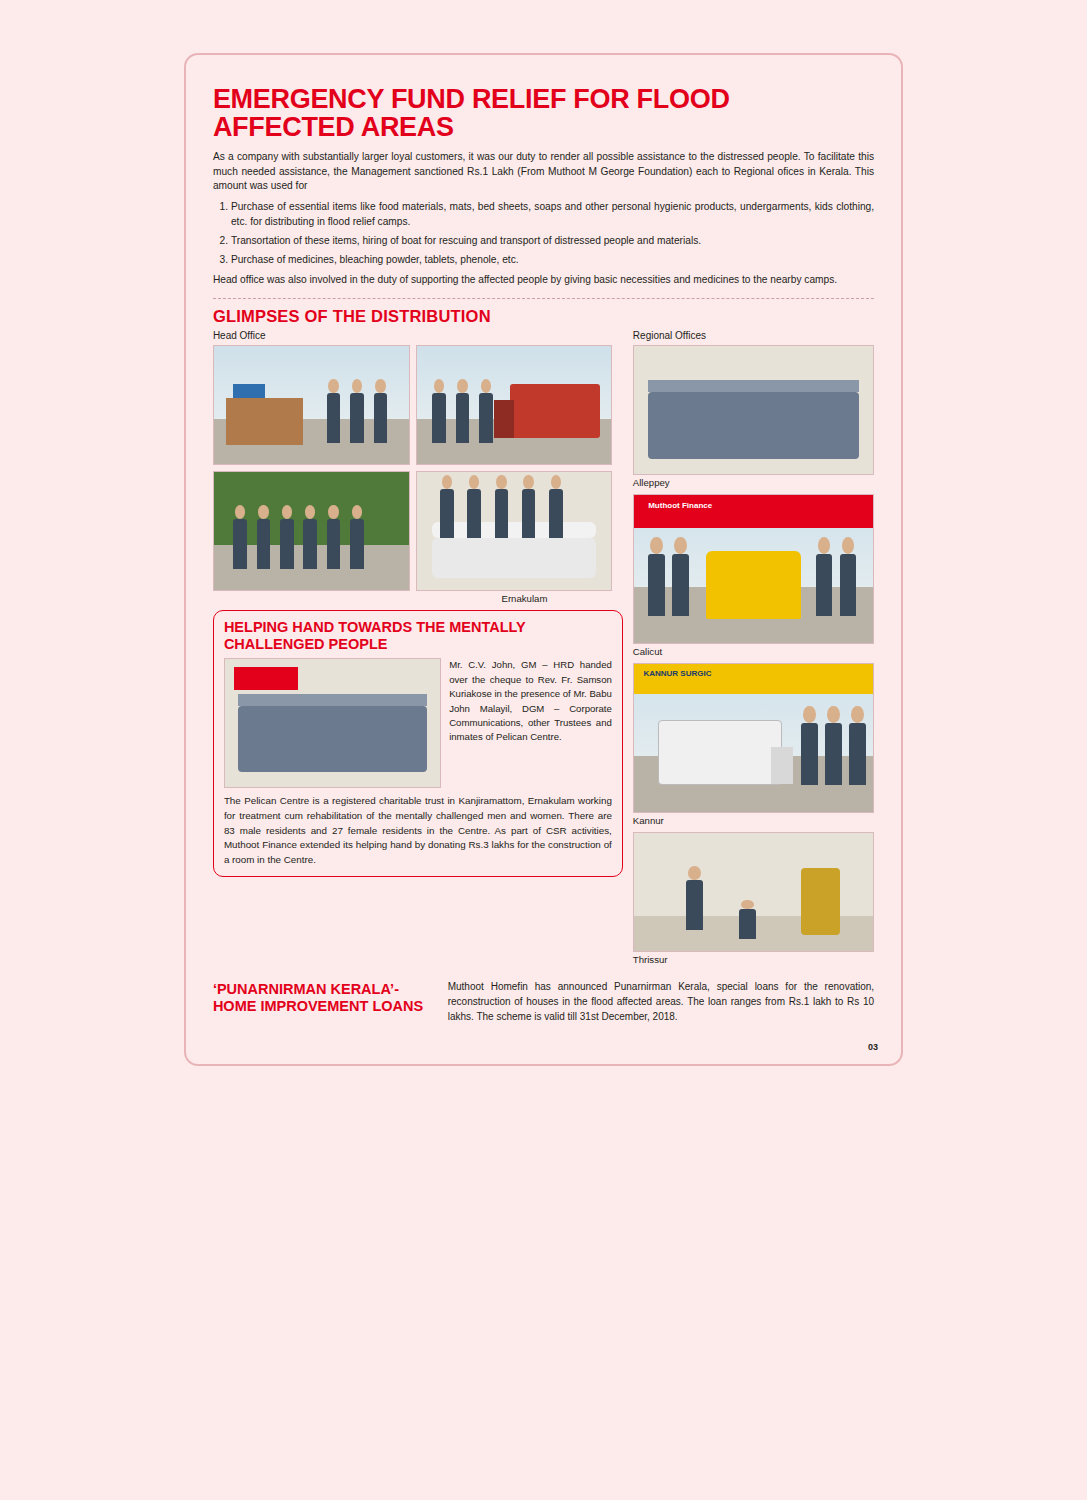EMERGENCY FUND RELIEF FOR FLOOD AFFECTED AREAS
As a company with substantially larger loyal customers, it was our duty to render all possible assistance to the distressed people. To facilitate this much needed assistance, the Management sanctioned Rs.1 Lakh (From Muthoot M George Foundation) each to Regional ofices in Kerala. This amount was used for
Purchase of essential items like food materials, mats, bed sheets, soaps and other personal hygienic products, undergarments, kids clothing, etc. for distributing in flood relief camps.
Transortation of these items, hiring of boat for rescuing and transport of distressed people and materials.
Purchase of medicines, bleaching powder, tablets, phenole, etc.
Head office was also involved in the duty of supporting the affected people by giving basic necessities and medicines to the nearby camps.
GLIMPSES OF THE DISTRIBUTION
Head Office
Ernakulam
HELPING HAND TOWARDS THE MENTALLY
CHALLENGED PEOPLE
Mr. C.V. John, GM – HRD handed over the cheque to Rev. Fr. Samson Kuriakose in the presence of Mr. Babu John Malayil, DGM – Corporate Communications, other Trustees and inmates of Pelican Centre.
The Pelican Centre is a registered charitable trust in Kanjiramattom, Ernakulam working for treatment cum rehabilitation of the mentally challenged men and women. There are 83 male residents and 27 female residents in the Centre. As part of CSR activities, Muthoot Finance extended its helping hand by donating Rs.3 lakhs for the construction of a room in the Centre.
Regional Offices
Alleppey
Calicut
Kannur
Thrissur
‘PUNARNIRMAN KERALA’-
HOME IMPROVEMENT LOANS
Muthoot Homefin has announced Punarnirman Kerala, special loans for the renovation, reconstruction of houses in the flood affected areas. The loan ranges from Rs.1 lakh to Rs 10 lakhs. The scheme is valid till 31st December, 2018.
03